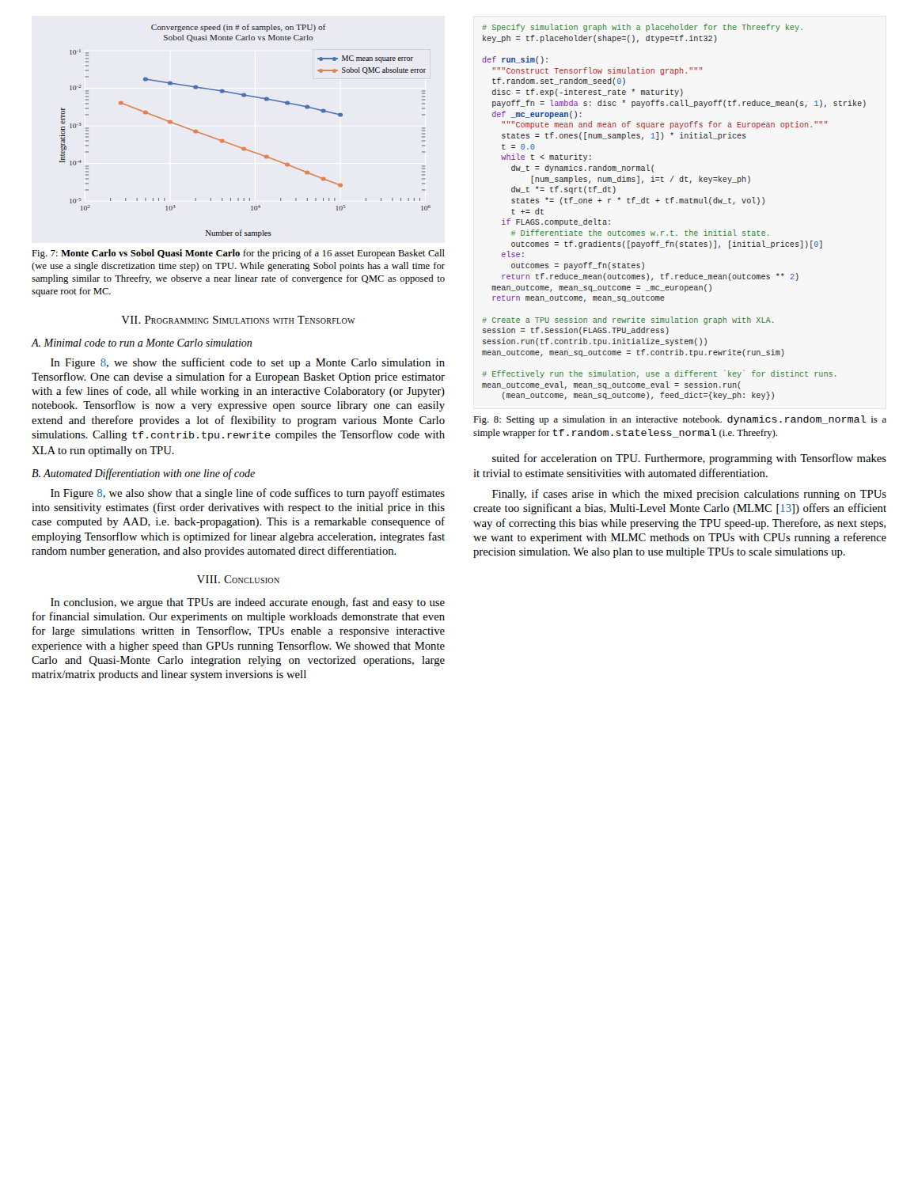Convergence speed (in # of samples, on TPU) of
Sobol Quasi Monte Carlo vs Monte Carlo
Integration error
MC mean square error
Sobol QMC absolute error
10-5 10-4 10-3 10-2 10-1 102 103 104 105 106
Number of samples
Fig. 7: Monte Carlo vs Sobol Quasi Monte Carlo for the pricing of a 16 asset European Basket Call (we use a single discretization time step) on TPU. While generating Sobol points has a wall time for sampling similar to Threefry, we observe a near linear rate of convergence for QMC as opposed to square root for MC.
VII. Programming Simulations with Tensorflow
A. Minimal code to run a Monte Carlo simulation
In Figure 8, we show the sufficient code to set up a Monte Carlo simulation in Tensorflow. One can devise a simulation for a European Basket Option price estimator with a few lines of code, all while working in an interactive Colaboratory (or Jupyter) notebook. Tensorflow is now a very expressive open source library one can easily extend and therefore provides a lot of flexibility to program various Monte Carlo simulations. Calling tf.contrib.tpu.rewrite compiles the Tensorflow code with XLA to run optimally on TPU.
B. Automated Differentiation with one line of code
In Figure 8, we also show that a single line of code suffices to turn payoff estimates into sensitivity estimates (first order derivatives with respect to the initial price in this case computed by AAD, i.e. back-propagation). This is a remarkable consequence of employing Tensorflow which is optimized for linear algebra acceleration, integrates fast random number generation, and also provides automated direct differentiation.
VIII. Conclusion
In conclusion, we argue that TPUs are indeed accurate enough, fast and easy to use for financial simulation. Our experiments on multiple workloads demonstrate that even for large simulations written in Tensorflow, TPUs enable a responsive interactive experience with a higher speed than GPUs running Tensorflow. We showed that Monte Carlo and Quasi-Monte Carlo integration relying on vectorized operations, large matrix/matrix products and linear system inversions is well
# Specify simulation graph with a placeholder for the Threefry key. key_ph = tf.placeholder(shape=(), dtype=tf.int32) def run_sim(): """Construct Tensorflow simulation graph.""" tf.random.set_random_seed(0) disc = tf.exp(-interest_rate * maturity) payoff_fn = lambda s: disc * payoffs.call_payoff(tf.reduce_mean(s, 1), strike) def _mc_european(): """Compute mean and mean of square payoffs for a European option.""" states = tf.ones([num_samples, 1]) * initial_prices t = 0.0 while t < maturity: dw_t = dynamics.random_normal( [num_samples, num_dims], i=t / dt, key=key_ph) dw_t *= tf.sqrt(tf_dt) states *= (tf_one + r * tf_dt + tf.matmul(dw_t, vol)) t += dt if FLAGS.compute_delta: # Differentiate the outcomes w.r.t. the initial state. outcomes = tf.gradients([payoff_fn(states)], [initial_prices])[0] else: outcomes = payoff_fn(states) return tf.reduce_mean(outcomes), tf.reduce_mean(outcomes ** 2) mean_outcome, mean_sq_outcome = _mc_european() return mean_outcome, mean_sq_outcome # Create a TPU session and rewrite simulation graph with XLA. session = tf.Session(FLAGS.TPU_address) session.run(tf.contrib.tpu.initialize_system()) mean_outcome, mean_sq_outcome = tf.contrib.tpu.rewrite(run_sim) # Effectively run the simulation, use a different `key` for distinct runs. mean_outcome_eval, mean_sq_outcome_eval = session.run( (mean_outcome, mean_sq_outcome), feed_dict={key_ph: key})
Fig. 8: Setting up a simulation in an interactive notebook. dynamics.random_normal is a simple wrapper for tf.random.stateless_normal (i.e. Threefry).
suited for acceleration on TPU. Furthermore, programming with Tensorflow makes it trivial to estimate sensitivities with automated differentiation.
Finally, if cases arise in which the mixed precision calculations running on TPUs create too significant a bias, Multi-Level Monte Carlo (MLMC [13]) offers an efficient way of correcting this bias while preserving the TPU speed-up. Therefore, as next steps, we want to experiment with MLMC methods on TPUs with CPUs running a reference precision simulation. We also plan to use multiple TPUs to scale simulations up.